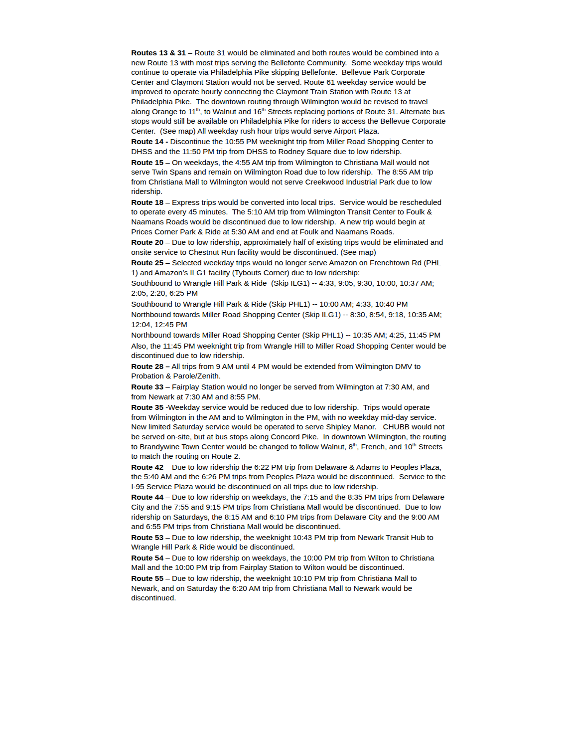Routes 13 & 31 – Route 31 would be eliminated and both routes would be combined into a new Route 13 with most trips serving the Bellefonte Community. Some weekday trips would continue to operate via Philadelphia Pike skipping Bellefonte. Bellevue Park Corporate Center and Claymont Station would not be served. Route 61 weekday service would be improved to operate hourly connecting the Claymont Train Station with Route 13 at Philadelphia Pike. The downtown routing through Wilmington would be revised to travel along Orange to 11th, to Walnut and 16th Streets replacing portions of Route 31. Alternate bus stops would still be available on Philadelphia Pike for riders to access the Bellevue Corporate Center. (See map) All weekday rush hour trips would serve Airport Plaza.
Route 14 - Discontinue the 10:55 PM weeknight trip from Miller Road Shopping Center to DHSS and the 11:50 PM trip from DHSS to Rodney Square due to low ridership.
Route 15 – On weekdays, the 4:55 AM trip from Wilmington to Christiana Mall would not serve Twin Spans and remain on Wilmington Road due to low ridership. The 8:55 AM trip from Christiana Mall to Wilmington would not serve Creekwood Industrial Park due to low ridership.
Route 18 – Express trips would be converted into local trips. Service would be rescheduled to operate every 45 minutes. The 5:10 AM trip from Wilmington Transit Center to Foulk & Naamans Roads would be discontinued due to low ridership. A new trip would begin at Prices Corner Park & Ride at 5:30 AM and end at Foulk and Naamans Roads.
Route 20 – Due to low ridership, approximately half of existing trips would be eliminated and onsite service to Chestnut Run facility would be discontinued. (See map)
Route 25 – Selected weekday trips would no longer serve Amazon on Frenchtown Rd (PHL 1) and Amazon’s ILG1 facility (Tybouts Corner) due to low ridership:
Southbound to Wrangle Hill Park & Ride (Skip ILG1) -- 4:33, 9:05, 9:30, 10:00, 10:37 AM; 2:05, 2:20, 6:25 PM
Southbound to Wrangle Hill Park & Ride (Skip PHL1) -- 10:00 AM; 4:33, 10:40 PM
Northbound towards Miller Road Shopping Center (Skip ILG1) -- 8:30, 8:54, 9:18, 10:35 AM; 12:04, 12:45 PM
Northbound towards Miller Road Shopping Center (Skip PHL1) -- 10:35 AM; 4:25, 11:45 PM
Also, the 11:45 PM weeknight trip from Wrangle Hill to Miller Road Shopping Center would be discontinued due to low ridership.
Route 28 – All trips from 9 AM until 4 PM would be extended from Wilmington DMV to Probation & Parole/Zenith.
Route 33 – Fairplay Station would no longer be served from Wilmington at 7:30 AM, and from Newark at 7:30 AM and 8:55 PM.
Route 35 -Weekday service would be reduced due to low ridership. Trips would operate from Wilmington in the AM and to Wilmington in the PM, with no weekday mid-day service. New limited Saturday service would be operated to serve Shipley Manor. CHUBB would not be served on-site, but at bus stops along Concord Pike. In downtown Wilmington, the routing to Brandywine Town Center would be changed to follow Walnut, 8th, French, and 10th Streets to match the routing on Route 2.
Route 42 – Due to low ridership the 6:22 PM trip from Delaware & Adams to Peoples Plaza, the 5:40 AM and the 6:26 PM trips from Peoples Plaza would be discontinued. Service to the I-95 Service Plaza would be discontinued on all trips due to low ridership.
Route 44 – Due to low ridership on weekdays, the 7:15 and the 8:35 PM trips from Delaware City and the 7:55 and 9:15 PM trips from Christiana Mall would be discontinued. Due to low ridership on Saturdays, the 8:15 AM and 6:10 PM trips from Delaware City and the 9:00 AM and 6:55 PM trips from Christiana Mall would be discontinued.
Route 53 – Due to low ridership, the weeknight 10:43 PM trip from Newark Transit Hub to Wrangle Hill Park & Ride would be discontinued.
Route 54 – Due to low ridership on weekdays, the 10:00 PM trip from Wilton to Christiana Mall and the 10:00 PM trip from Fairplay Station to Wilton would be discontinued.
Route 55 – Due to low ridership, the weeknight 10:10 PM trip from Christiana Mall to Newark, and on Saturday the 6:20 AM trip from Christiana Mall to Newark would be discontinued.